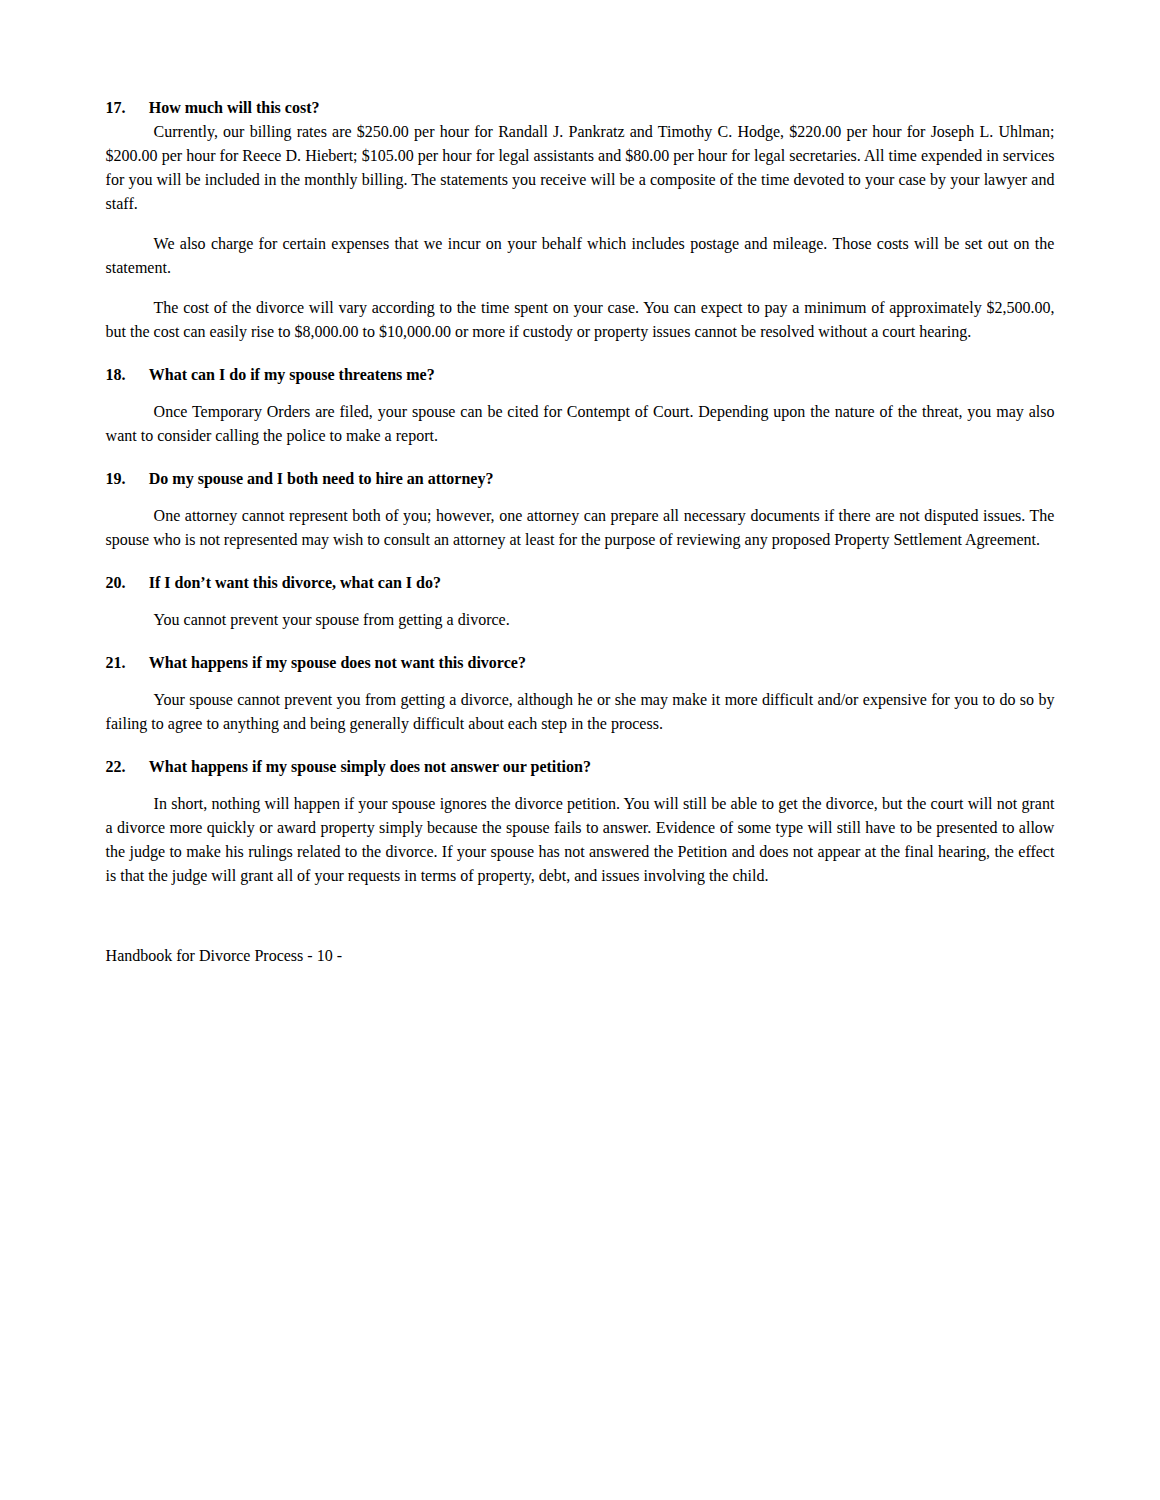17. How much will this cost?
Currently, our billing rates are $250.00 per hour for Randall J. Pankratz and Timothy C. Hodge, $220.00 per hour for Joseph L. Uhlman; $200.00 per hour for Reece D. Hiebert; $105.00 per hour for legal assistants and $80.00 per hour for legal secretaries. All time expended in services for you will be included in the monthly billing. The statements you receive will be a composite of the time devoted to your case by your lawyer and staff.
We also charge for certain expenses that we incur on your behalf which includes postage and mileage. Those costs will be set out on the statement.
The cost of the divorce will vary according to the time spent on your case. You can expect to pay a minimum of approximately $2,500.00, but the cost can easily rise to $8,000.00 to $10,000.00 or more if custody or property issues cannot be resolved without a court hearing.
18. What can I do if my spouse threatens me?
Once Temporary Orders are filed, your spouse can be cited for Contempt of Court. Depending upon the nature of the threat, you may also want to consider calling the police to make a report.
19. Do my spouse and I both need to hire an attorney?
One attorney cannot represent both of you; however, one attorney can prepare all necessary documents if there are not disputed issues. The spouse who is not represented may wish to consult an attorney at least for the purpose of reviewing any proposed Property Settlement Agreement.
20. If I don’t want this divorce, what can I do?
You cannot prevent your spouse from getting a divorce.
21. What happens if my spouse does not want this divorce?
Your spouse cannot prevent you from getting a divorce, although he or she may make it more difficult and/or expensive for you to do so by failing to agree to anything and being generally difficult about each step in the process.
22. What happens if my spouse simply does not answer our petition?
In short, nothing will happen if your spouse ignores the divorce petition. You will still be able to get the divorce, but the court will not grant a divorce more quickly or award property simply because the spouse fails to answer. Evidence of some type will still have to be presented to allow the judge to make his rulings related to the divorce. If your spouse has not answered the Petition and does not appear at the final hearing, the effect is that the judge will grant all of your requests in terms of property, debt, and issues involving the child.
Handbook for Divorce Process - 10 -